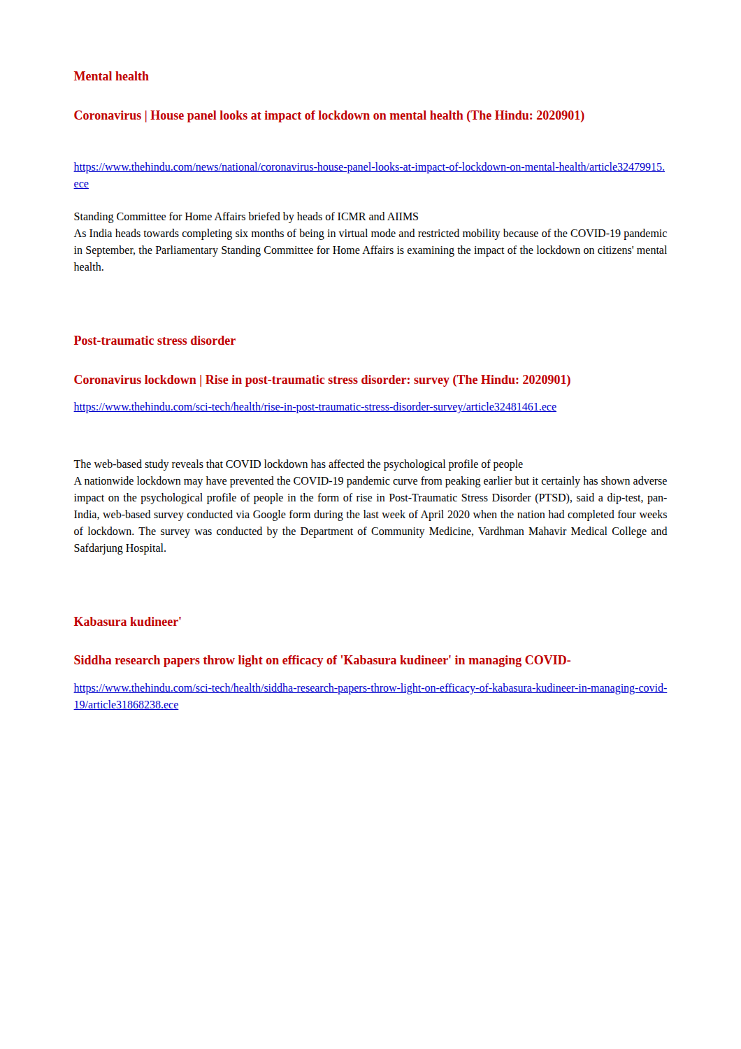Mental health
Coronavirus | House panel looks at impact of lockdown on mental health (The Hindu: 2020901)
https://www.thehindu.com/news/national/coronavirus-house-panel-looks-at-impact-of-lockdown-on-mental-health/article32479915.ece
Standing Committee for Home Affairs briefed by heads of ICMR and AIIMS
As India heads towards completing six months of being in virtual mode and restricted mobility because of the COVID-19 pandemic in September, the Parliamentary Standing Committee for Home Affairs is examining the impact of the lockdown on citizens' mental health.
Post-traumatic stress disorder
Coronavirus lockdown | Rise in post-traumatic stress disorder: survey (The Hindu: 2020901)
https://www.thehindu.com/sci-tech/health/rise-in-post-traumatic-stress-disorder-survey/article32481461.ece
The web-based study reveals that COVID lockdown has affected the psychological profile of people
A nationwide lockdown may have prevented the COVID-19 pandemic curve from peaking earlier but it certainly has shown adverse impact on the psychological profile of people in the form of rise in Post-Traumatic Stress Disorder (PTSD), said a dip-test, pan-India, web-based survey conducted via Google form during the last week of April 2020 when the nation had completed four weeks of lockdown. The survey was conducted by the Department of Community Medicine, Vardhman Mahavir Medical College and Safdarjung Hospital.
Kabasura kudineer'
Siddha research papers throw light on efficacy of 'Kabasura kudineer' in managing COVID-
https://www.thehindu.com/sci-tech/health/siddha-research-papers-throw-light-on-efficacy-of-kabasura-kudineer-in-managing-covid-19/article31868238.ece